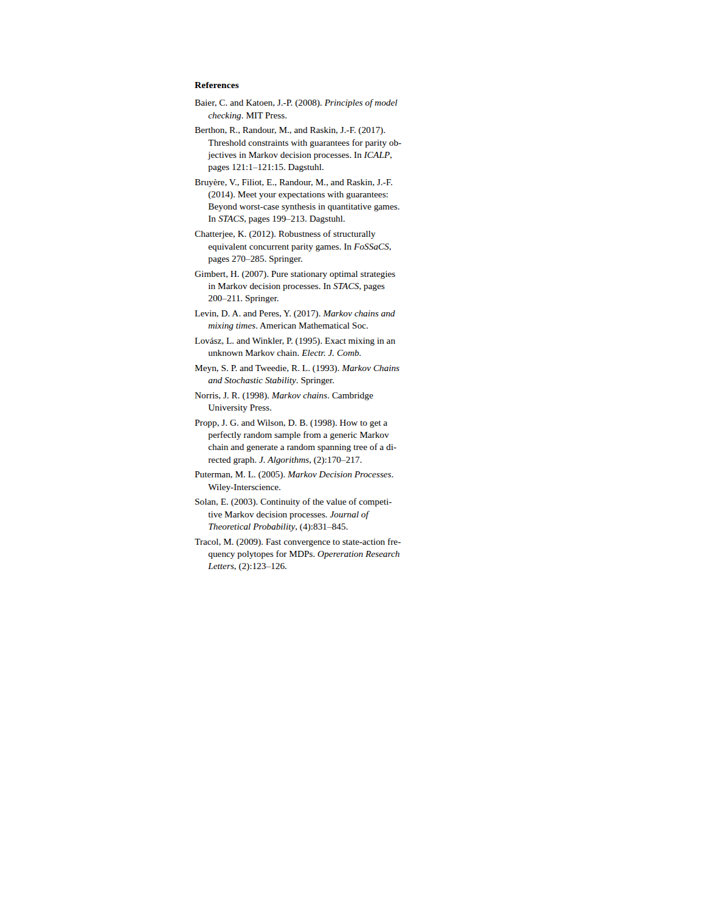References
Baier, C. and Katoen, J.-P. (2008). Principles of model checking. MIT Press.
Berthon, R., Randour, M., and Raskin, J.-F. (2017). Threshold constraints with guarantees for parity objectives in Markov decision processes. In ICALP, pages 121:1–121:15. Dagstuhl.
Bruyère, V., Filiot, E., Randour, M., and Raskin, J.-F. (2014). Meet your expectations with guarantees: Beyond worst-case synthesis in quantitative games. In STACS, pages 199–213. Dagstuhl.
Chatterjee, K. (2012). Robustness of structurally equivalent concurrent parity games. In FoSSaCS, pages 270–285. Springer.
Gimbert, H. (2007). Pure stationary optimal strategies in Markov decision processes. In STACS, pages 200–211. Springer.
Levin, D. A. and Peres, Y. (2017). Markov chains and mixing times. American Mathematical Soc.
Lovász, L. and Winkler, P. (1995). Exact mixing in an unknown Markov chain. Electr. J. Comb.
Meyn, S. P. and Tweedie, R. L. (1993). Markov Chains and Stochastic Stability. Springer.
Norris, J. R. (1998). Markov chains. Cambridge University Press.
Propp, J. G. and Wilson, D. B. (1998). How to get a perfectly random sample from a generic Markov chain and generate a random spanning tree of a directed graph. J. Algorithms, (2):170–217.
Puterman, M. L. (2005). Markov Decision Processes. Wiley-Interscience.
Solan, E. (2003). Continuity of the value of competitive Markov decision processes. Journal of Theoretical Probability, (4):831–845.
Tracol, M. (2009). Fast convergence to state-action frequency polytopes for MDPs. Opereration Research Letters, (2):123–126.